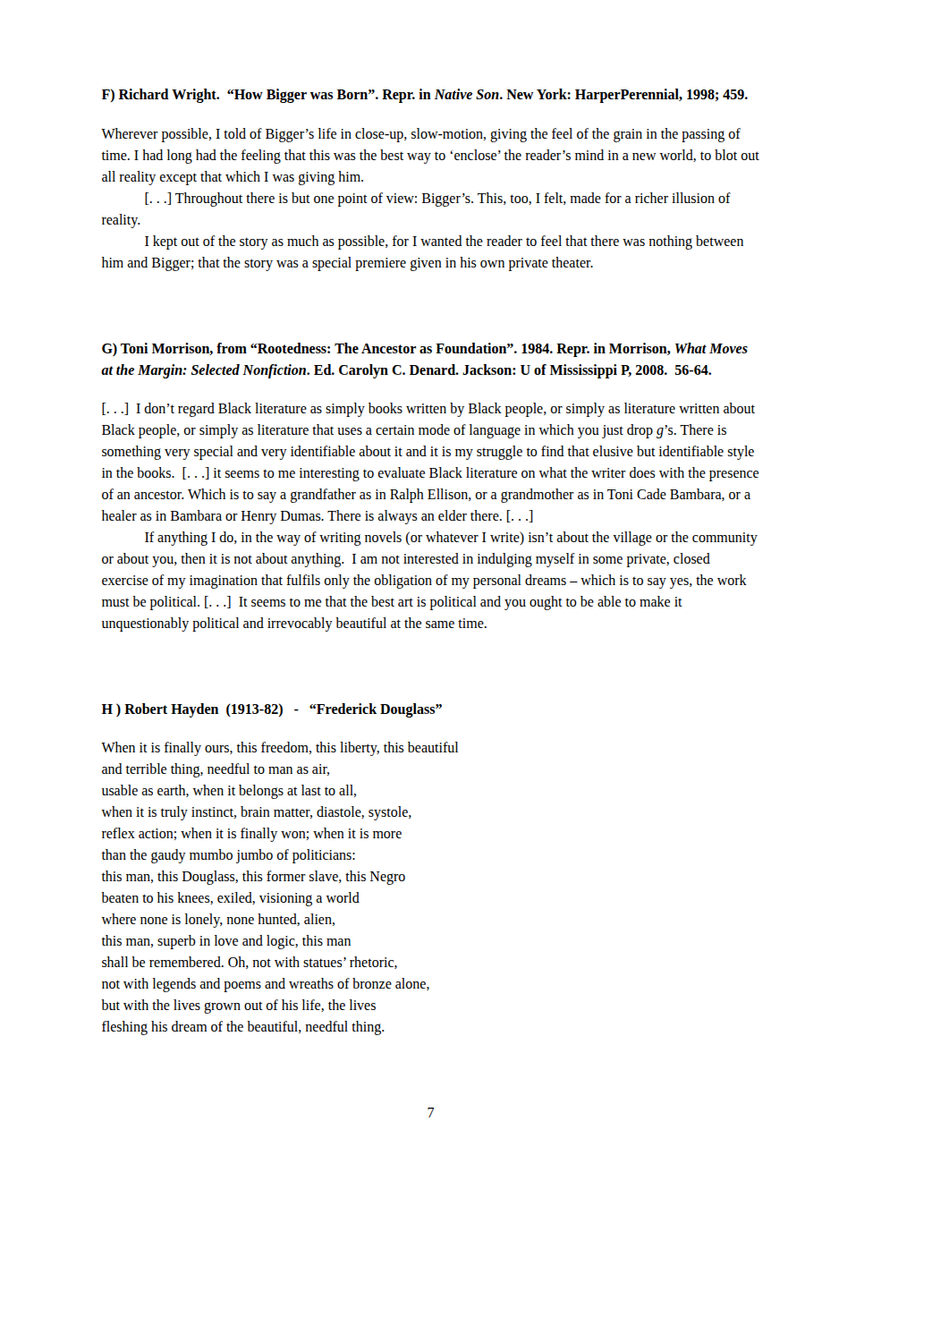F) Richard Wright. “How Bigger was Born”. Repr. in Native Son. New York: HarperPerennial, 1998; 459.
Wherever possible, I told of Bigger’s life in close-up, slow-motion, giving the feel of the grain in the passing of time. I had long had the feeling that this was the best way to ‘enclose’ the reader’s mind in a new world, to blot out all reality except that which I was giving him.
[. . .] Throughout there is but one point of view: Bigger’s. This, too, I felt, made for a richer illusion of reality.
I kept out of the story as much as possible, for I wanted the reader to feel that there was nothing between him and Bigger; that the story was a special premiere given in his own private theater.
G) Toni Morrison, from “Rootedness: The Ancestor as Foundation”. 1984. Repr. in Morrison, What Moves at the Margin: Selected Nonfiction. Ed. Carolyn C. Denard. Jackson: U of Mississippi P, 2008. 56-64.
[. . .] I don’t regard Black literature as simply books written by Black people, or simply as literature written about Black people, or simply as literature that uses a certain mode of language in which you just drop g’s. There is something very special and very identifiable about it and it is my struggle to find that elusive but identifiable style in the books. [. . .] it seems to me interesting to evaluate Black literature on what the writer does with the presence of an ancestor. Which is to say a grandfather as in Ralph Ellison, or a grandmother as in Toni Cade Bambara, or a healer as in Bambara or Henry Dumas. There is always an elder there. [. . .]
If anything I do, in the way of writing novels (or whatever I write) isn’t about the village or the community or about you, then it is not about anything. I am not interested in indulging myself in some private, closed exercise of my imagination that fulfils only the obligation of my personal dreams – which is to say yes, the work must be political. [. . .] It seems to me that the best art is political and you ought to be able to make it unquestionably political and irrevocably beautiful at the same time.
H ) Robert Hayden (1913-82) - “Frederick Douglass”
When it is finally ours, this freedom, this liberty, this beautiful
and terrible thing, needful to man as air,
usable as earth, when it belongs at last to all,
when it is truly instinct, brain matter, diastole, systole,
reflex action; when it is finally won; when it is more
than the gaudy mumbo jumbo of politicians:
this man, this Douglass, this former slave, this Negro
beaten to his knees, exiled, visioning a world
where none is lonely, none hunted, alien,
this man, superb in love and logic, this man
shall be remembered. Oh, not with statues’ rhetoric,
not with legends and poems and wreaths of bronze alone,
but with the lives grown out of his life, the lives
fleshing his dream of the beautiful, needful thing.
7